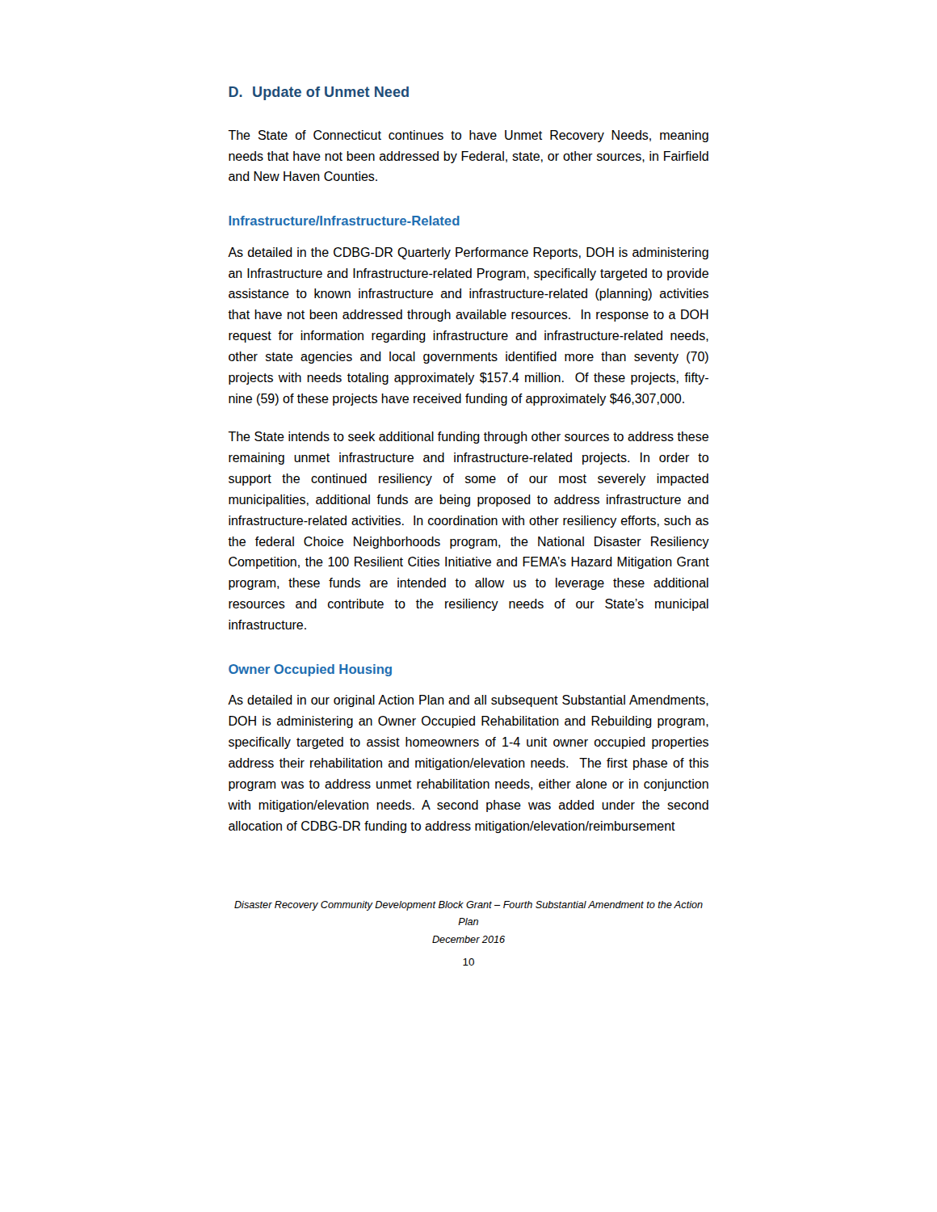D. Update of Unmet Need
The State of Connecticut continues to have Unmet Recovery Needs, meaning needs that have not been addressed by Federal, state, or other sources, in Fairfield and New Haven Counties.
Infrastructure/Infrastructure-Related
As detailed in the CDBG-DR Quarterly Performance Reports, DOH is administering an Infrastructure and Infrastructure-related Program, specifically targeted to provide assistance to known infrastructure and infrastructure-related (planning) activities that have not been addressed through available resources. In response to a DOH request for information regarding infrastructure and infrastructure-related needs, other state agencies and local governments identified more than seventy (70) projects with needs totaling approximately $157.4 million. Of these projects, fifty-nine (59) of these projects have received funding of approximately $46,307,000.
The State intends to seek additional funding through other sources to address these remaining unmet infrastructure and infrastructure-related projects. In order to support the continued resiliency of some of our most severely impacted municipalities, additional funds are being proposed to address infrastructure and infrastructure-related activities. In coordination with other resiliency efforts, such as the federal Choice Neighborhoods program, the National Disaster Resiliency Competition, the 100 Resilient Cities Initiative and FEMA’s Hazard Mitigation Grant program, these funds are intended to allow us to leverage these additional resources and contribute to the resiliency needs of our State’s municipal infrastructure.
Owner Occupied Housing
As detailed in our original Action Plan and all subsequent Substantial Amendments, DOH is administering an Owner Occupied Rehabilitation and Rebuilding program, specifically targeted to assist homeowners of 1-4 unit owner occupied properties address their rehabilitation and mitigation/elevation needs. The first phase of this program was to address unmet rehabilitation needs, either alone or in conjunction with mitigation/elevation needs. A second phase was added under the second allocation of CDBG-DR funding to address mitigation/elevation/reimbursement
Disaster Recovery Community Development Block Grant – Fourth Substantial Amendment to the Action Plan
December 2016
10